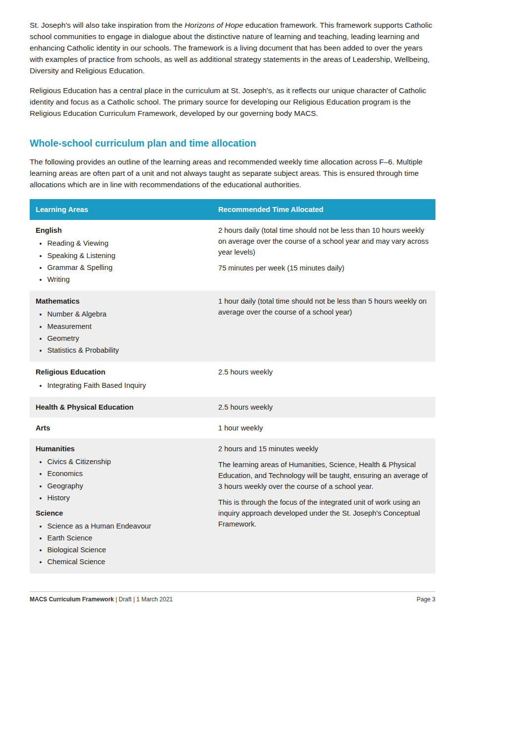St. Joseph's will also take inspiration from the Horizons of Hope education framework. This framework supports Catholic school communities to engage in dialogue about the distinctive nature of learning and teaching, leading learning and enhancing Catholic identity in our schools. The framework is a living document that has been added to over the years with examples of practice from schools, as well as additional strategy statements in the areas of Leadership, Wellbeing, Diversity and Religious Education.
Religious Education has a central place in the curriculum at St. Joseph's, as it reflects our unique character of Catholic identity and focus as a Catholic school. The primary source for developing our Religious Education program is the Religious Education Curriculum Framework, developed by our governing body MACS.
Whole-school curriculum plan and time allocation
The following provides an outline of the learning areas and recommended weekly time allocation across F–6. Multiple learning areas are often part of a unit and not always taught as separate subject areas. This is ensured through time allocations which are in line with recommendations of the educational authorities.
| Learning Areas | Recommended Time Allocated |
| --- | --- |
| English Reading & Viewing Speaking & Listening Grammar & Spelling Writing | 2 hours daily (total time should not be less than 10 hours weekly on average over the course of a school year and may vary across year levels) 75 minutes per week (15 minutes daily) |
| Mathematics Number & Algebra Measurement Geometry Statistics & Probability | 1 hour daily (total time should not be less than 5 hours weekly on average over the course of a school year) |
| Religious Education Integrating Faith Based Inquiry | 2.5 hours weekly |
| Health & Physical Education | 2.5 hours weekly |
| Arts | 1 hour weekly |
| Humanities Civics & Citizenship Economics Geography History Science Science as a Human Endeavour Earth Science Biological Science Chemical Science | 2 hours and 15 minutes weekly The learning areas of Humanities, Science, Health & Physical Education, and Technology will be taught, ensuring an average of 3 hours weekly over the course of a school year. This is through the focus of the integrated unit of work using an inquiry approach developed under the St. Joseph's Conceptual Framework. |
MACS Curriculum Framework | Draft | 1 March 2021
Page 3